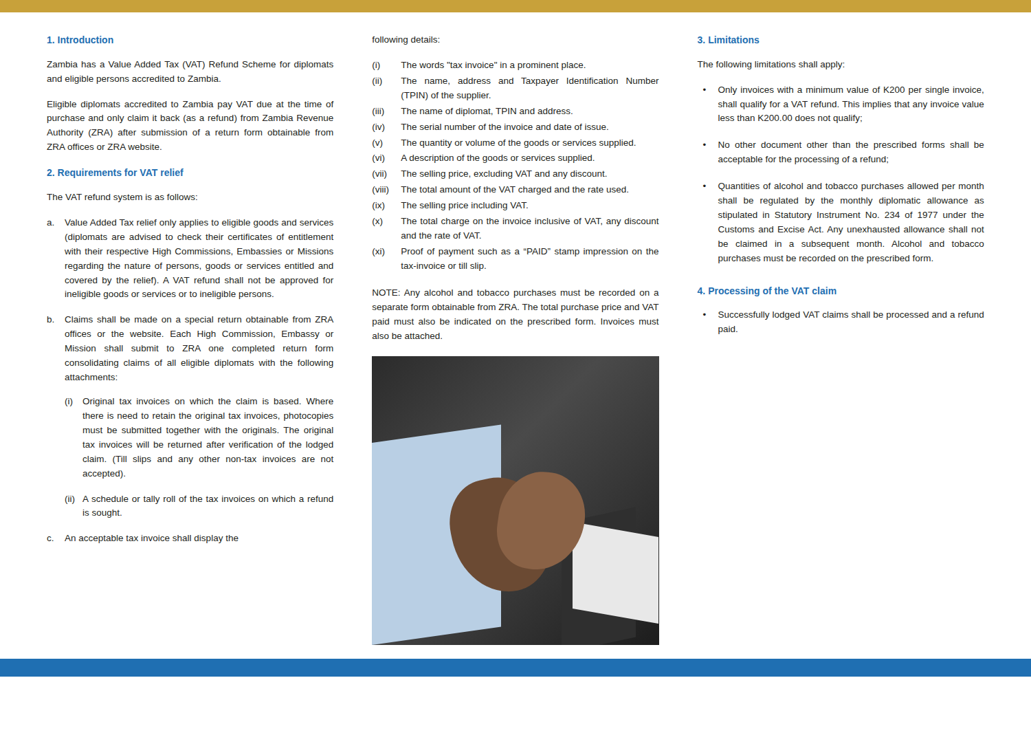1. Introduction
Zambia has a Value Added Tax (VAT) Refund Scheme for diplomats and eligible persons accredited to Zambia.
Eligible diplomats accredited to Zambia pay VAT due at the time of purchase and only claim it back (as a refund) from Zambia Revenue Authority (ZRA) after submission of a return form obtainable from ZRA offices or ZRA website.
2. Requirements for VAT relief
The VAT refund system is as follows:
a. Value Added Tax relief only applies to eligible goods and services (diplomats are advised to check their certificates of entitlement with their respective High Commissions, Embassies or Missions regarding the nature of persons, goods or services entitled and covered by the relief). A VAT refund shall not be approved for ineligible goods or services or to ineligible persons.
b. Claims shall be made on a special return obtainable from ZRA offices or the website. Each High Commission, Embassy or Mission shall submit to ZRA one completed return form consolidating claims of all eligible diplomats with the following attachments:
(i) Original tax invoices on which the claim is based. Where there is need to retain the original tax invoices, photocopies must be submitted together with the originals. The original tax invoices will be returned after verification of the lodged claim. (Till slips and any other non-tax invoices are not accepted).
(ii) A schedule or tally roll of the tax invoices on which a refund is sought.
c. An acceptable tax invoice shall display the
following details:
(i) The words "tax invoice" in a prominent place.
(ii) The name, address and Taxpayer Identification Number (TPIN) of the supplier.
(iii) The name of diplomat, TPIN and address.
(iv) The serial number of the invoice and date of issue.
(v) The quantity or volume of the goods or services supplied.
(vi) A description of the goods or services supplied.
(vii) The selling price, excluding VAT and any discount.
(viii) The total amount of the VAT charged and the rate used.
(ix) The selling price including VAT.
(x) The total charge on the invoice inclusive of VAT, any discount and the rate of VAT.
(xi) Proof of payment such as a “PAID” stamp impression on the tax-invoice or till slip.
NOTE: Any alcohol and tobacco purchases must be recorded on a separate form obtainable from ZRA. The total purchase price and VAT paid must also be indicated on the prescribed form. Invoices must also be attached.
3. Limitations
The following limitations shall apply:
Only invoices with a minimum value of K200 per single invoice, shall qualify for a VAT refund. This implies that any invoice value less than K200.00 does not qualify;
No other document other than the prescribed forms shall be acceptable for the processing of a refund;
Quantities of alcohol and tobacco purchases allowed per month shall be regulated by the monthly diplomatic allowance as stipulated in Statutory Instrument No. 234 of 1977 under the Customs and Excise Act. Any unexhausted allowance shall not be claimed in a subsequent month. Alcohol and tobacco purchases must be recorded on the prescribed form.
4. Processing of the VAT claim
Successfully lodged VAT claims shall be processed and a refund paid.